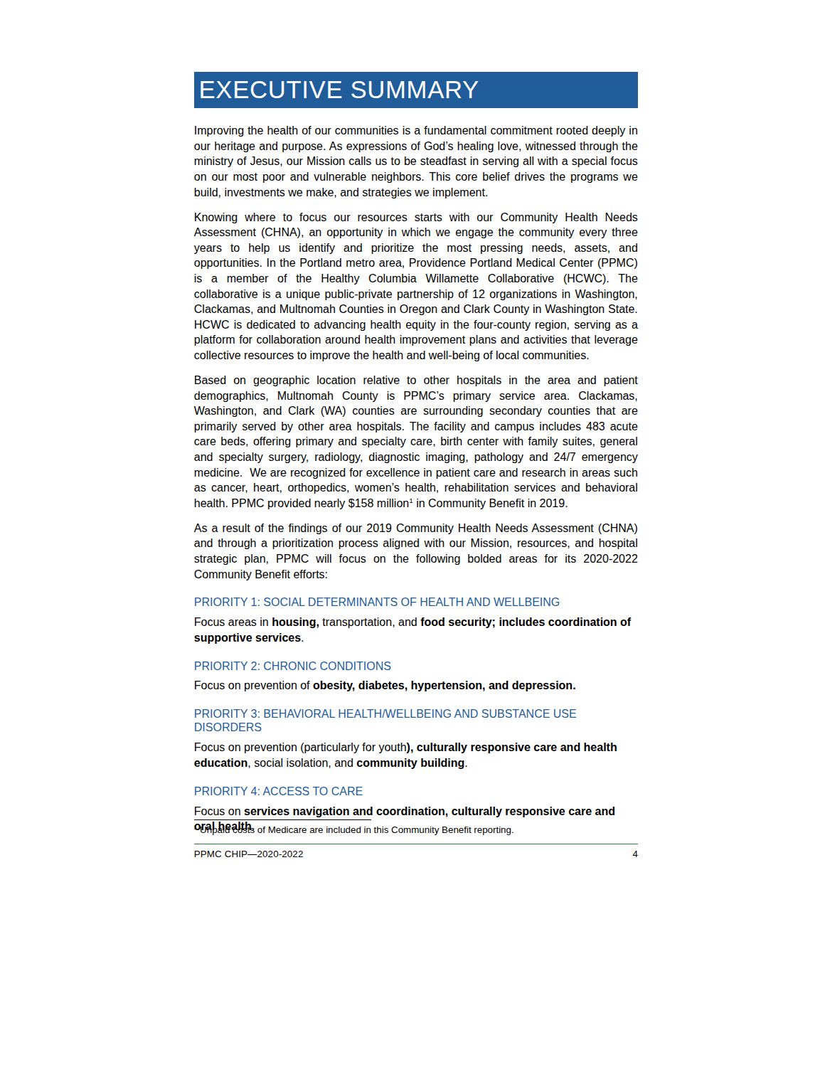EXECUTIVE SUMMARY
Improving the health of our communities is a fundamental commitment rooted deeply in our heritage and purpose. As expressions of God’s healing love, witnessed through the ministry of Jesus, our Mission calls us to be steadfast in serving all with a special focus on our most poor and vulnerable neighbors. This core belief drives the programs we build, investments we make, and strategies we implement.
Knowing where to focus our resources starts with our Community Health Needs Assessment (CHNA), an opportunity in which we engage the community every three years to help us identify and prioritize the most pressing needs, assets, and opportunities. In the Portland metro area, Providence Portland Medical Center (PPMC) is a member of the Healthy Columbia Willamette Collaborative (HCWC). The collaborative is a unique public-private partnership of 12 organizations in Washington, Clackamas, and Multnomah Counties in Oregon and Clark County in Washington State. HCWC is dedicated to advancing health equity in the four-county region, serving as a platform for collaboration around health improvement plans and activities that leverage collective resources to improve the health and well-being of local communities.
Based on geographic location relative to other hospitals in the area and patient demographics, Multnomah County is PPMC’s primary service area. Clackamas, Washington, and Clark (WA) counties are surrounding secondary counties that are primarily served by other area hospitals. The facility and campus includes 483 acute care beds, offering primary and specialty care, birth center with family suites, general and specialty surgery, radiology, diagnostic imaging, pathology and 24/7 emergency medicine. We are recognized for excellence in patient care and research in areas such as cancer, heart, orthopedics, women’s health, rehabilitation services and behavioral health. PPMC provided nearly $158 million1 in Community Benefit in 2019.
As a result of the findings of our 2019 Community Health Needs Assessment (CHNA) and through a prioritization process aligned with our Mission, resources, and hospital strategic plan, PPMC will focus on the following bolded areas for its 2020-2022 Community Benefit efforts:
PRIORITY 1: SOCIAL DETERMINANTS OF HEALTH AND WELLBEING
Focus areas in housing, transportation, and food security; includes coordination of supportive services.
PRIORITY 2: CHRONIC CONDITIONS
Focus on prevention of obesity, diabetes, hypertension, and depression.
PRIORITY 3: BEHAVIORAL HEALTH/WELLBEING AND SUBSTANCE USE DISORDERS
Focus on prevention (particularly for youth), culturally responsive care and health education, social isolation, and community building.
PRIORITY 4: ACCESS TO CARE
Focus on services navigation and coordination, culturally responsive care and oral health.
1 Unpaid costs of Medicare are included in this Community Benefit reporting.
PPMC CHIP—2020-2022 4